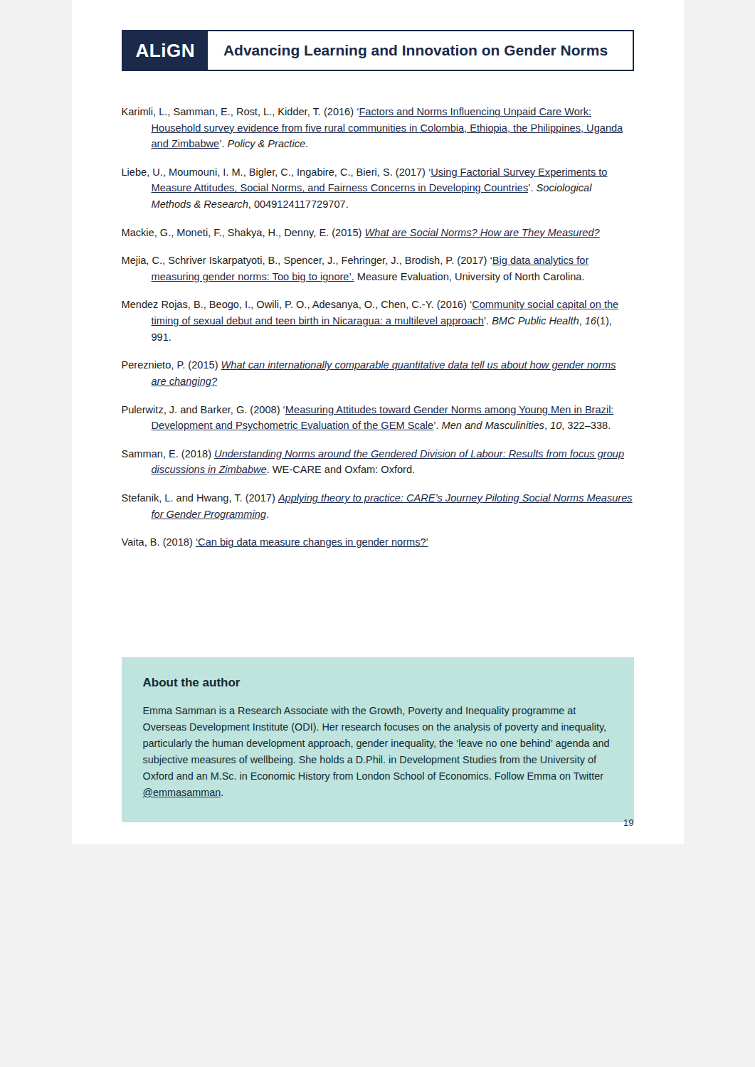ALi GN
Advancing Learning and Innovation on Gender Norms
Karimli, L., Samman, E., Rost, L., Kidder, T. (2016) ‘Factors and Norms Influencing Unpaid Care Work: Household survey evidence from five rural communities in Colombia, Ethiopia, the Philippines, Uganda and Zimbabwe’. Policy & Practice.
Liebe, U., Moumouni, I. M., Bigler, C., Ingabire, C., Bieri, S. (2017) ‘Using Factorial Survey Experiments to Measure Attitudes, Social Norms, and Fairness Concerns in Developing Countries’. Sociological Methods & Research, 0049124117729707.
Mackie, G., Moneti, F., Shakya, H., Denny, E. (2015) What are Social Norms? How are They Measured?
Mejia, C., Schriver Iskarpatyoti, B., Spencer, J., Fehringer, J., Brodish, P. (2017) ‘Big data analytics for measuring gender norms: Too big to ignore’. Measure Evaluation, University of North Carolina.
Mendez Rojas, B., Beogo, I., Owili, P. O., Adesanya, O., Chen, C.-Y. (2016) ‘Community social capital on the timing of sexual debut and teen birth in Nicaragua: a multilevel approach’. BMC Public Health, 16(1), 991.
Pereznieto, P. (2015) What can internationally comparable quantitative data tell us about how gender norms are changing?
Pulerwitz, J. and Barker, G. (2008) ‘Measuring Attitudes toward Gender Norms among Young Men in Brazil: Development and Psychometric Evaluation of the GEM Scale’. Men and Masculinities, 10, 322–338.
Samman, E. (2018) Understanding Norms around the Gendered Division of Labour: Results from focus group discussions in Zimbabwe. WE-CARE and Oxfam: Oxford.
Stefanik, L. and Hwang, T. (2017) Applying theory to practice: CARE’s Journey Piloting Social Norms Measures for Gender Programming.
Vaita, B. (2018) ‘Can big data measure changes in gender norms?’
About the author
Emma Samman is a Research Associate with the Growth, Poverty and Inequality programme at Overseas Development Institute (ODI). Her research focuses on the analysis of poverty and inequality, particularly the human development approach, gender inequality, the ‘leave no one behind’ agenda and subjective measures of wellbeing. She holds a D.Phil. in Development Studies from the University of Oxford and an M.Sc. in Economic History from London School of Economics. Follow Emma on Twitter @emmasamman.
19